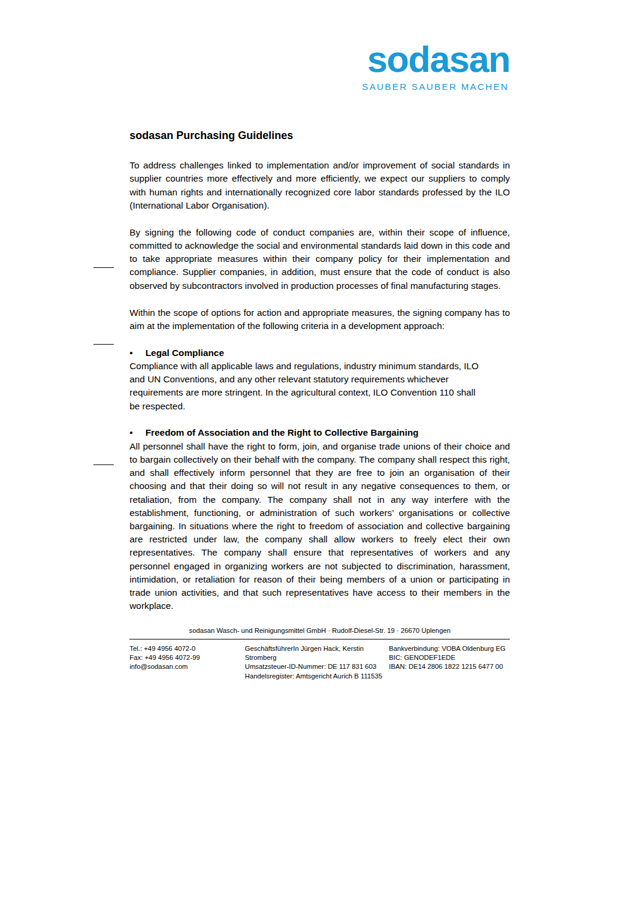sodasan SAUBER SAUBER MACHEN
sodasan Purchasing Guidelines
To address challenges linked to implementation and/or improvement of social standards in supplier countries more effectively and more efficiently, we expect our suppliers to comply with human rights and internationally recognized core labor standards professed by the ILO (International Labor Organisation).
By signing the following code of conduct companies are, within their scope of influence, committed to acknowledge the social and environmental standards laid down in this code and to take appropriate measures within their company policy for their implementation and compliance. Supplier companies, in addition, must ensure that the code of conduct is also observed by subcontractors involved in production processes of final manufacturing stages.
Within the scope of options for action and appropriate measures, the signing company has to aim at the implementation of the following criteria in a development approach:
•Legal Compliance
Compliance with all applicable laws and regulations, industry minimum standards, ILO
and UN Conventions, and any other relevant statutory requirements whichever
requirements are more stringent. In the agricultural context, ILO Convention 110 shall
be respected.
•Freedom of Association and the Right to Collective Bargaining
All personnel shall have the right to form, join, and organise trade unions of their choice and to bargain collectively on their behalf with the company. The company shall respect this right, and shall effectively inform personnel that they are free to join an organisation of their choosing and that their doing so will not result in any negative consequences to them, or retaliation, from the company. The company shall not in any way interfere with the establishment, functioning, or administration of such workers’ organisations or collective bargaining. In situations where the right to freedom of association and collective bargaining are restricted under law, the company shall allow workers to freely elect their own representatives. The company shall ensure that representatives of workers and any personnel engaged in organizing workers are not subjected to discrimination, harassment, intimidation, or retaliation for reason of their being members of a union or participating in trade union activities, and that such representatives have access to their members in the workplace.
sodasan Wasch- und Reinigungsmittel GmbH · Rudolf-Diesel-Str. 19 · 26670 Uplengen
Tel.: +49 4956 4072-0
Fax: +49 4956 4072-99
info@sodasan.com
GeschäftsführerIn Jürgen Hack, Kerstin Stromberg
Umsatzsteuer-ID-Nummer: DE 117 831 603
Handelsregister: Amtsgericht Aurich B 111535
Bankverbindung: VOBA Oldenburg EG
BIC: GENODEF1EDE
IBAN: DE14 2806 1822 1215 6477 00